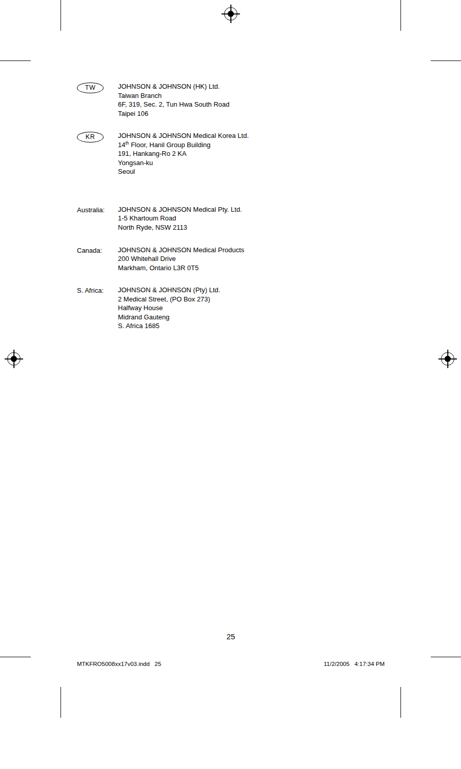TW
JOHNSON & JOHNSON (HK) Ltd.
Taiwan Branch
6F, 319, Sec. 2, Tun Hwa South Road
Taipei 106
KR
JOHNSON & JOHNSON Medical Korea Ltd.
14th Floor, Hanil Group Building
191, Hankang-Ro 2 KA
Yongsan-ku
Seoul
Australia:
JOHNSON & JOHNSON Medical Pty. Ltd.
1-5 Khartoum Road
North Ryde, NSW 2113
Canada:
JOHNSON & JOHNSON Medical Products
200 Whitehall Drive
Markham, Ontario L3R 0T5
S. Africa:
JOHNSON & JOHNSON (Pty) Ltd.
2 Medical Street, (PO Box 273)
Halfway House
Midrand Gauteng
S. Africa 1685
25
MTKFRO5008xx17v03.indd 25
11/2/2005 4:17:34 PM